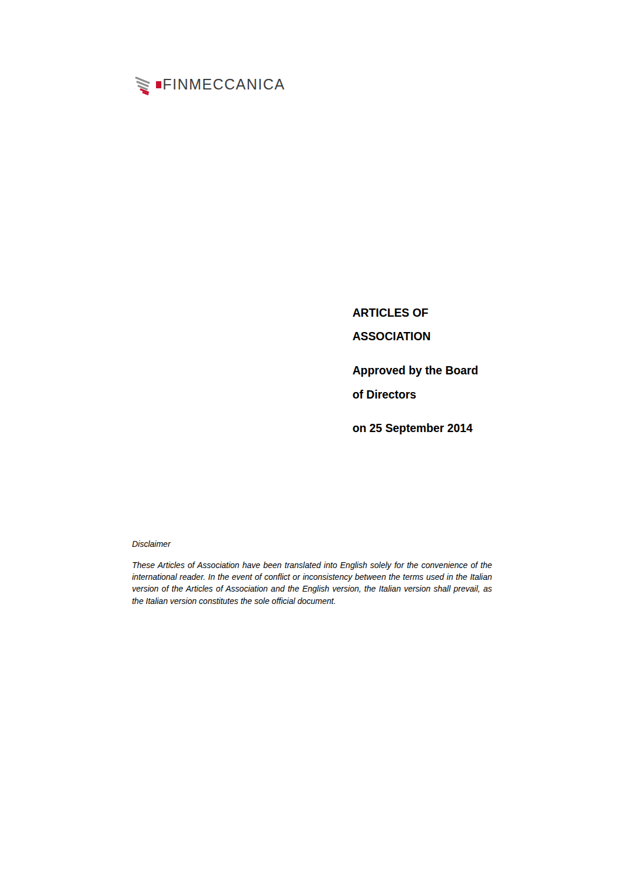FINMECCANICA
ARTICLES OF ASSOCIATION
Approved by the Board of Directors
on 25 September 2014
Disclaimer
These Articles of Association have been translated into English solely for the convenience of the international reader. In the event of conflict or inconsistency between the terms used in the Italian version of the Articles of Association and the English version, the Italian version shall prevail, as the Italian version constitutes the sole official document.